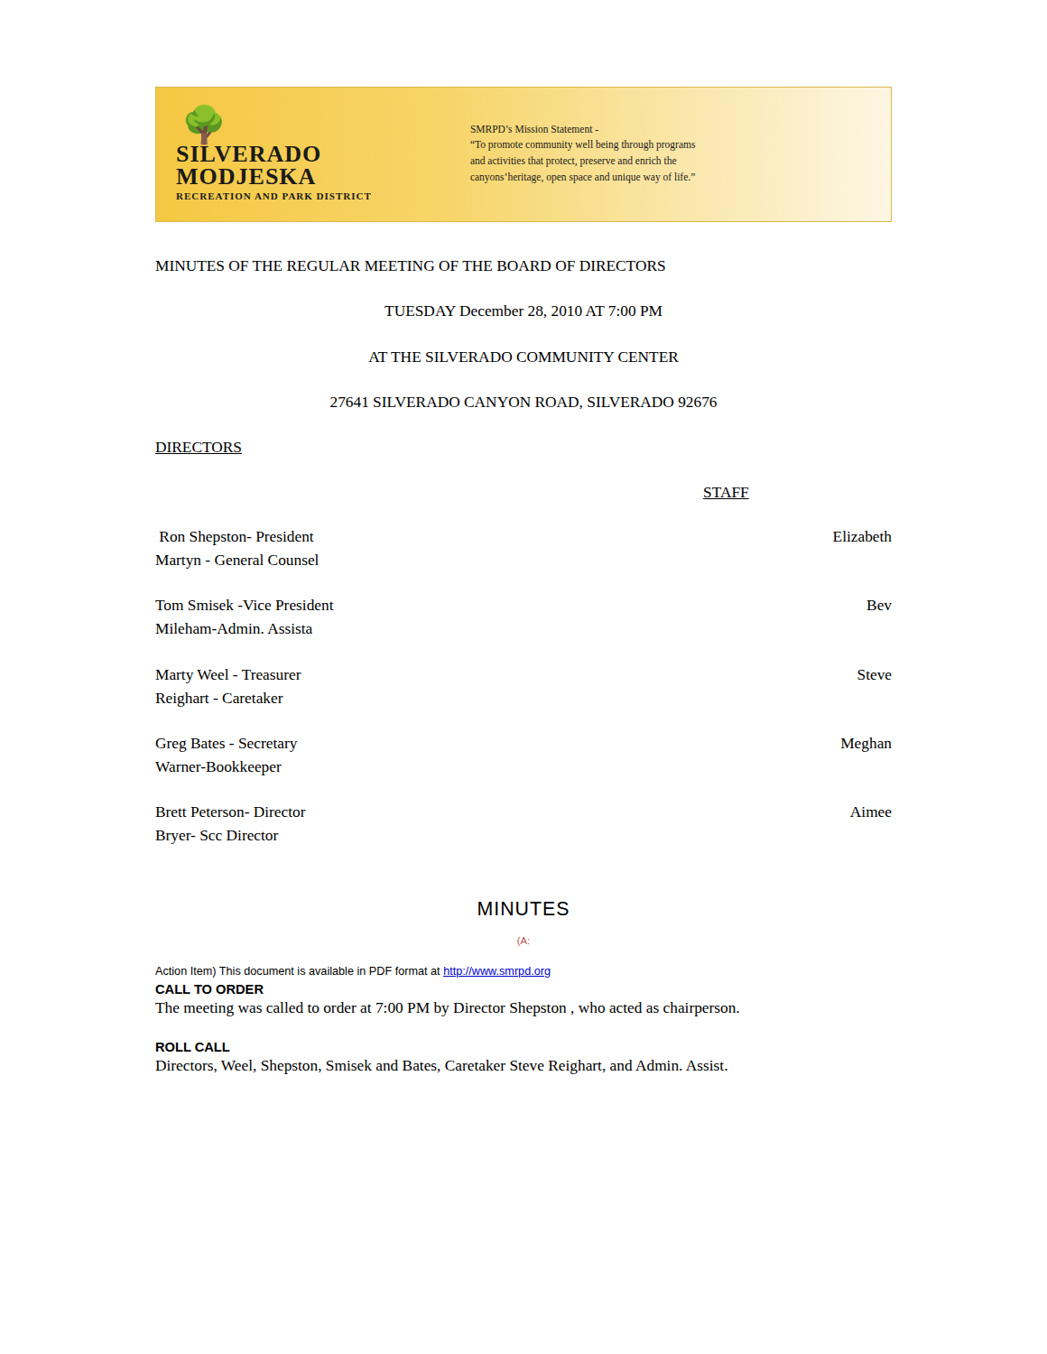🌳
SILVERADO
MODJESKA
RECREATION AND PARK DISTRICT
SMRPD’s Mission Statement -
“To promote community well being through programs
and activities that protect, preserve and enrich the
canyons’heritage, open space and unique way of life.”
MINUTES OF THE REGULAR MEETING OF THE BOARD OF DIRECTORS
TUESDAY December 28, 2010 AT 7:00 PM
AT THE SILVERADO COMMUNITY CENTER
27641 SILVERADO CANYON ROAD, SILVERADO 92676
DIRECTORS
STAFF
Ron Shepston- President Elizabeth
Martyn - General Counsel
Tom Smisek -Vice President Bev
Mileham-Admin. Assista
Marty Weel - Treasurer Steve
Reighart - Caretaker
Greg Bates - Secretary Meghan
Warner-Bookkeeper
Brett Peterson- Director Aimee
Bryer- Scc Director
MINUTES
(A:
Action Item) This document is available in PDF format at http://www.smrpd.org
CALL TO ORDER
The meeting was called to order at 7:00 PM by Director Shepston , who acted as chairperson.
ROLL CALL
Directors, Weel, Shepston, Smisek and Bates, Caretaker Steve Reighart, and Admin. Assist.